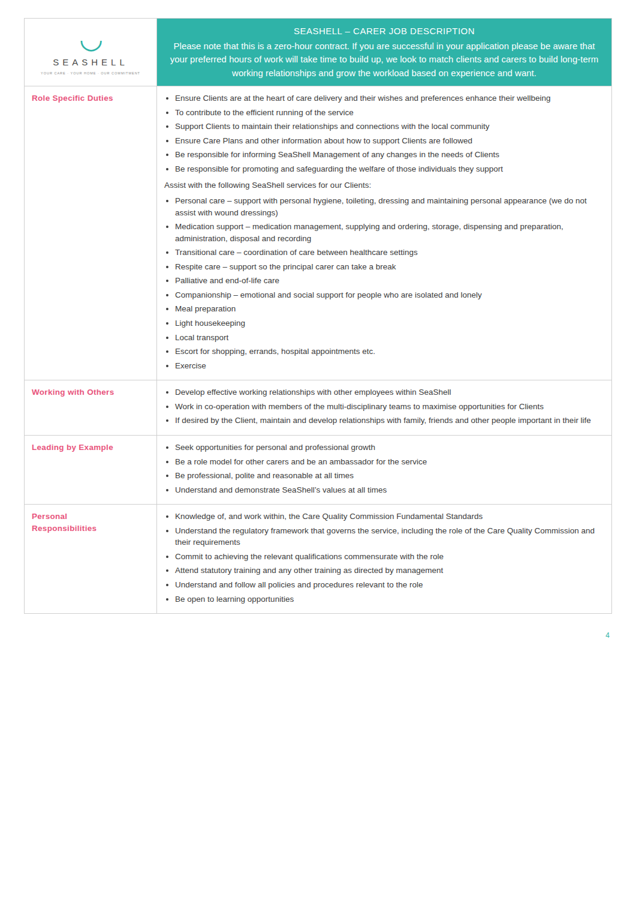| ◡ SEASHELL YOUR CARE · YOUR HOME · OUR COMMITMENT | SEASHELL – CARER JOB DESCRIPTION Please note that this is a zero-hour contract. If you are successful in your application please be aware that your preferred hours of work will take time to build up, we look to match clients and carers to build long-term working relationships and grow the workload based on experience and want. |
| Role Specific Duties | Ensure Clients are at the heart of care delivery and their wishes and preferences enhance their wellbeing To contribute to the efficient running of the service Support Clients to maintain their relationships and connections with the local community Ensure Care Plans and other information about how to support Clients are followed Be responsible for informing SeaShell Management of any changes in the needs of Clients Be responsible for promoting and safeguarding the welfare of those individuals they support Assist with the following SeaShell services for our Clients: Personal care – support with personal hygiene, toileting, dressing and maintaining personal appearance (we do not assist with wound dressings) Medication support – medication management, supplying and ordering, storage, dispensing and preparation, administration, disposal and recording Transitional care – coordination of care between healthcare settings Respite care – support so the principal carer can take a break Palliative and end-of-life care Companionship – emotional and social support for people who are isolated and lonely Meal preparation Light housekeeping Local transport Escort for shopping, errands, hospital appointments etc. Exercise |
| Working with Others | Develop effective working relationships with other employees within SeaShell Work in co-operation with members of the multi-disciplinary teams to maximise opportunities for Clients If desired by the Client, maintain and develop relationships with family, friends and other people important in their life |
| Leading by Example | Seek opportunities for personal and professional growth Be a role model for other carers and be an ambassador for the service Be professional, polite and reasonable at all times Understand and demonstrate SeaShell’s values at all times |
| Personal Responsibilities | Knowledge of, and work within, the Care Quality Commission Fundamental Standards Understand the regulatory framework that governs the service, including the role of the Care Quality Commission and their requirements Commit to achieving the relevant qualifications commensurate with the role Attend statutory training and any other training as directed by management Understand and follow all policies and procedures relevant to the role Be open to learning opportunities |
4